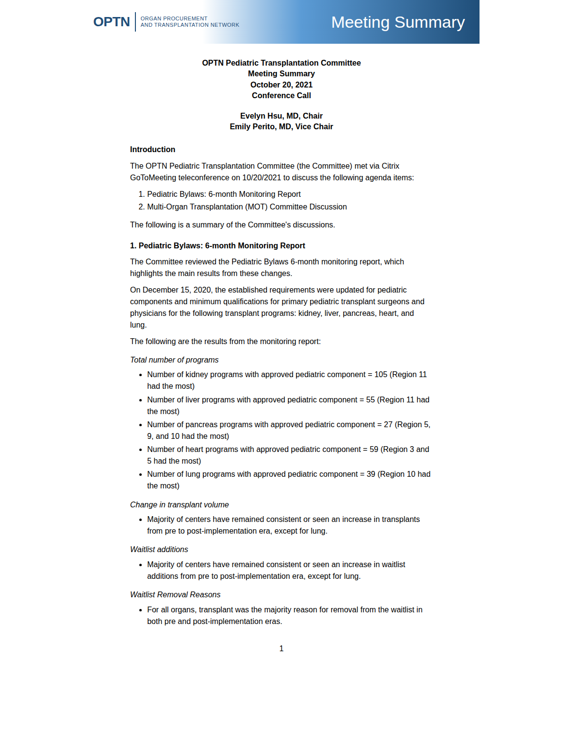OPTN Organ Procurement
and Transplantation Network
Meeting Summary
OPTN Pediatric Transplantation Committee
Meeting Summary
October 20, 2021
Conference Call
Evelyn Hsu, MD, Chair
Emily Perito, MD, Vice Chair
Introduction
The OPTN Pediatric Transplantation Committee (the Committee) met via Citrix GoToMeeting teleconference on 10/20/2021 to discuss the following agenda items:
Pediatric Bylaws: 6-month Monitoring Report
Multi-Organ Transplantation (MOT) Committee Discussion
The following is a summary of the Committee's discussions.
1. Pediatric Bylaws: 6-month Monitoring Report
The Committee reviewed the Pediatric Bylaws 6-month monitoring report, which highlights the main results from these changes.
On December 15, 2020, the established requirements were updated for pediatric components and minimum qualifications for primary pediatric transplant surgeons and physicians for the following transplant programs: kidney, liver, pancreas, heart, and lung.
The following are the results from the monitoring report:
Total number of programs
Number of kidney programs with approved pediatric component = 105 (Region 11 had the most)
Number of liver programs with approved pediatric component = 55 (Region 11 had the most)
Number of pancreas programs with approved pediatric component = 27 (Region 5, 9, and 10 had the most)
Number of heart programs with approved pediatric component = 59 (Region 3 and 5 had the most)
Number of lung programs with approved pediatric component = 39 (Region 10 had the most)
Change in transplant volume
Majority of centers have remained consistent or seen an increase in transplants from pre to post-implementation era, except for lung.
Waitlist additions
Majority of centers have remained consistent or seen an increase in waitlist additions from pre to post-implementation era, except for lung.
Waitlist Removal Reasons
For all organs, transplant was the majority reason for removal from the waitlist in both pre and post-implementation eras.
1